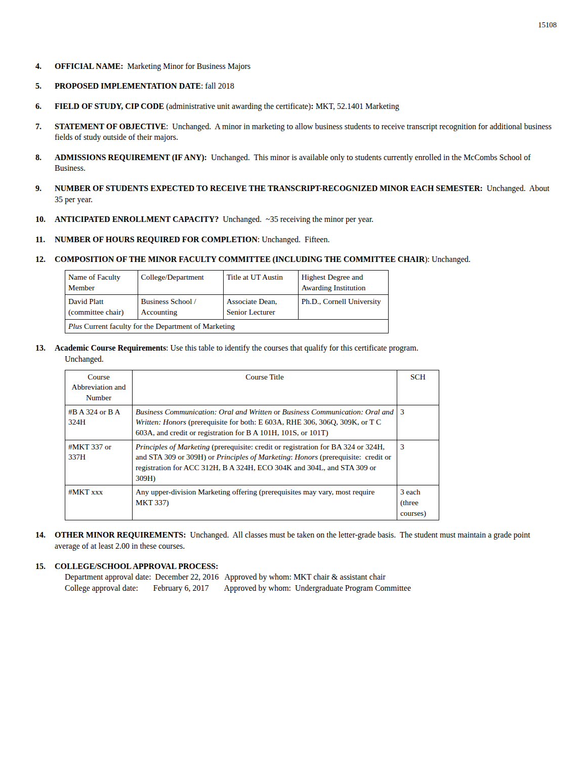15108
Official Name: Marketing Minor for Business Majors
Proposed Implementation Date: fall 2018
Field of Study, CIP Code (administrative unit awarding the certificate): MKT, 52.1401 Marketing
Statement of Objective: Unchanged. A minor in marketing to allow business students to receive transcript recognition for additional business fields of study outside of their majors.
Admissions Requirement (if any): Unchanged. This minor is available only to students currently enrolled in the McCombs School of Business.
Number of Students Expected to Receive the Transcript-Recognized Minor Each Semester: Unchanged. About 35 per year.
Anticipated Enrollment Capacity? Unchanged. ~35 receiving the minor per year.
Number of Hours Required for Completion: Unchanged. Fifteen.
Composition of the Minor Faculty Committee (including the Committee Chair): Unchanged.
| Name of Faculty Member | College/Department | Title at UT Austin | Highest Degree and Awarding Institution |
| David Platt (committee chair) | Business School / Accounting | Associate Dean, Senior Lecturer | Ph.D., Cornell University |
| Plus Current faculty for the Department of Marketing |
Academic Course Requirements: Use this table to identify the courses that qualify for this certificate program.
Unchanged.
| Course Abbreviation and Number | Course Title | SCH |
| --- | --- | --- |
| #B A 324 or B A 324H | Business Communication: Oral and Written or Business Communication: Oral and Written: Honors (prerequisite for both: E 603A, RHE 306, 306Q, 309K, or T C 603A, and credit or registration for B A 101H, 101S, or 101T) | 3 |
| #MKT 337 or 337H | Principles of Marketing (prerequisite: credit or registration for BA 324 or 324H, and STA 309 or 309H) or Principles of Marketing : Honors (prerequisite: credit or registration for ACC 312H, B A 324H, ECO 304K and 304L, and STA 309 or 309H) | 3 |
| #MKT xxx | Any upper-division Marketing offering (prerequisites may vary, most require MKT 337) | 3 each (three courses) |
Other Minor Requirements: Unchanged. All classes must be taken on the letter-grade basis. The student must maintain a grade point average of at least 2.00 in these courses.
College/School Approval Process:
Department approval date: December 22, 2016 Approved by whom: MKT chair & assistant chair
College approval date: February 6, 2017 Approved by whom: Undergraduate Program Committee